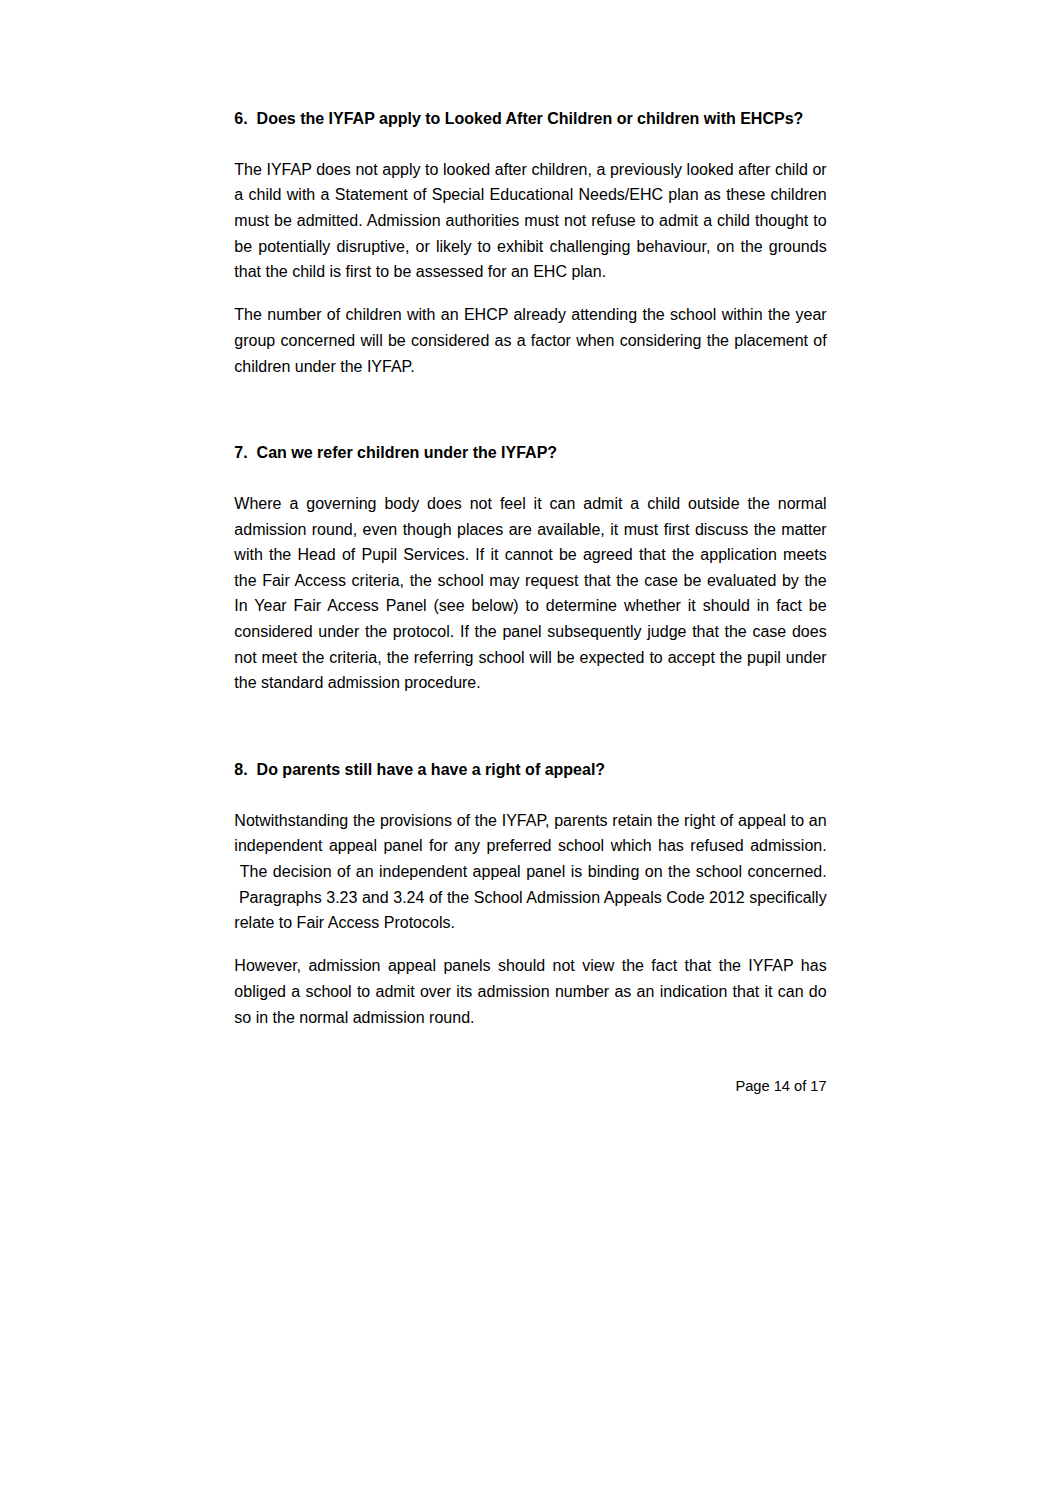6. Does the IYFAP apply to Looked After Children or children with EHCPs?
The IYFAP does not apply to looked after children, a previously looked after child or a child with a Statement of Special Educational Needs/EHC plan as these children must be admitted. Admission authorities must not refuse to admit a child thought to be potentially disruptive, or likely to exhibit challenging behaviour, on the grounds that the child is first to be assessed for an EHC plan.
The number of children with an EHCP already attending the school within the year group concerned will be considered as a factor when considering the placement of children under the IYFAP.
7. Can we refer children under the IYFAP?
Where a governing body does not feel it can admit a child outside the normal admission round, even though places are available, it must first discuss the matter with the Head of Pupil Services. If it cannot be agreed that the application meets the Fair Access criteria, the school may request that the case be evaluated by the In Year Fair Access Panel (see below) to determine whether it should in fact be considered under the protocol. If the panel subsequently judge that the case does not meet the criteria, the referring school will be expected to accept the pupil under the standard admission procedure.
8. Do parents still have a have a right of appeal?
Notwithstanding the provisions of the IYFAP, parents retain the right of appeal to an independent appeal panel for any preferred school which has refused admission. The decision of an independent appeal panel is binding on the school concerned. Paragraphs 3.23 and 3.24 of the School Admission Appeals Code 2012 specifically relate to Fair Access Protocols.
However, admission appeal panels should not view the fact that the IYFAP has obliged a school to admit over its admission number as an indication that it can do so in the normal admission round.
Page 14 of 17